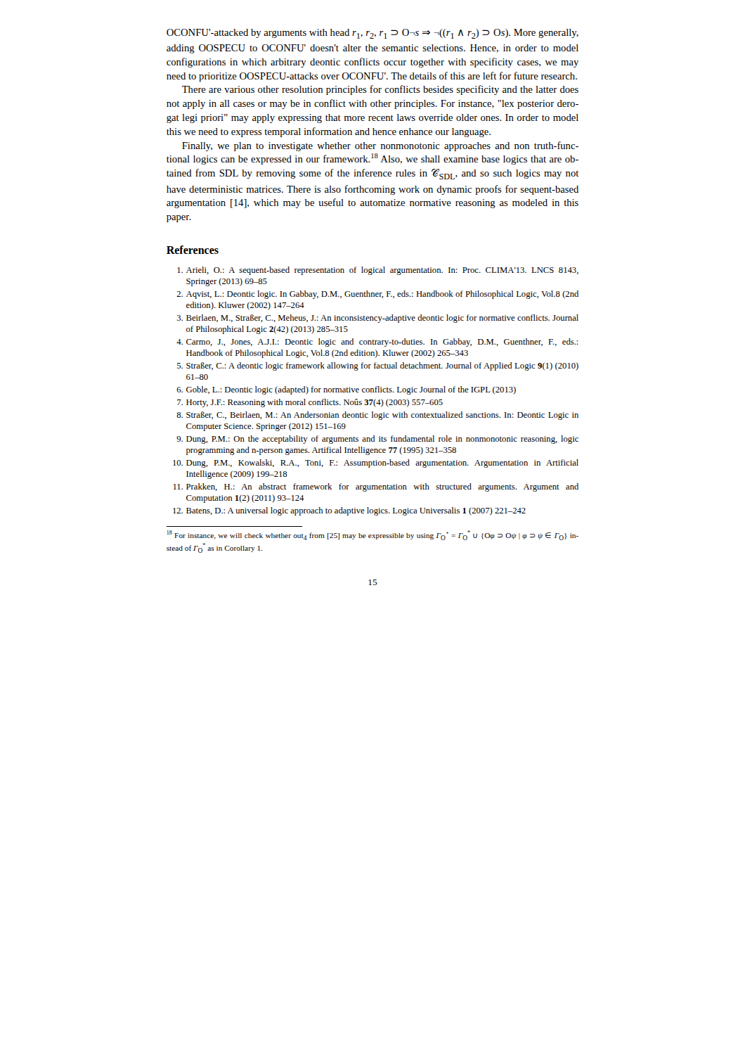OCONFU'-attacked by arguments with head r1, r2, r1 ⊃ O¬s ⇒ ¬((r1 ∧ r2) ⊃ Os). More generally, adding OOSPECU to OCONFU' doesn't alter the semantic selections. Hence, in order to model configurations in which arbitrary deontic conflicts occur together with specificity cases, we may need to prioritize OOSPECU-attacks over OCONFU'. The details of this are left for future research.
There are various other resolution principles for conflicts besides specificity and the latter does not apply in all cases or may be in conflict with other principles. For instance, "lex posterior derogat legi priori" may apply expressing that more recent laws override older ones. In order to model this we need to express temporal information and hence enhance our language.
Finally, we plan to investigate whether other nonmonotonic approaches and non truth-functional logics can be expressed in our framework.18 Also, we shall examine base logics that are obtained from SDL by removing some of the inference rules in 𝒞SDL, and so such logics may not have deterministic matrices. There is also forthcoming work on dynamic proofs for sequent-based argumentation [14], which may be useful to automatize normative reasoning as modeled in this paper.
References
Arieli, O.: A sequent-based representation of logical argumentation. In: Proc. CLIMA'13. LNCS 8143, Springer (2013) 69–85
Aqvist, L.: Deontic logic. In Gabbay, D.M., Guenthner, F., eds.: Handbook of Philosophical Logic, Vol.8 (2nd edition). Kluwer (2002) 147–264
Beirlaen, M., Straßer, C., Meheus, J.: An inconsistency-adaptive deontic logic for normative conflicts. Journal of Philosophical Logic 2(42) (2013) 285–315
Carmo, J., Jones, A.J.I.: Deontic logic and contrary-to-duties. In Gabbay, D.M., Guenthner, F., eds.: Handbook of Philosophical Logic, Vol.8 (2nd edition). Kluwer (2002) 265–343
Straßer, C.: A deontic logic framework allowing for factual detachment. Journal of Applied Logic 9(1) (2010) 61–80
Goble, L.: Deontic logic (adapted) for normative conflicts. Logic Journal of the IGPL (2013)
Horty, J.F.: Reasoning with moral conflicts. Noûs 37(4) (2003) 557–605
Straßer, C., Beirlaen, M.: An Andersonian deontic logic with contextualized sanctions. In: Deontic Logic in Computer Science. Springer (2012) 151–169
Dung, P.M.: On the acceptability of arguments and its fundamental role in nonmonotonic reasoning, logic programming and n-person games. Artifical Intelligence 77 (1995) 321–358
Dung, P.M., Kowalski, R.A., Toni, F.: Assumption-based argumentation. Argumentation in Artificial Intelligence (2009) 199–218
Prakken, H.: An abstract framework for argumentation with structured arguments. Argument and Computation 1(2) (2011) 93–124
Batens, D.: A universal logic approach to adaptive logics. Logica Universalis 1 (2007) 221–242
18 For instance, we will check whether out4 from [25] may be expressible by using ΓO⋆ = ΓO* ∪ {Oφ ⊃ Oψ | φ ⊃ ψ ∈ ΓO} instead of ΓO* as in Corollary 1.
15